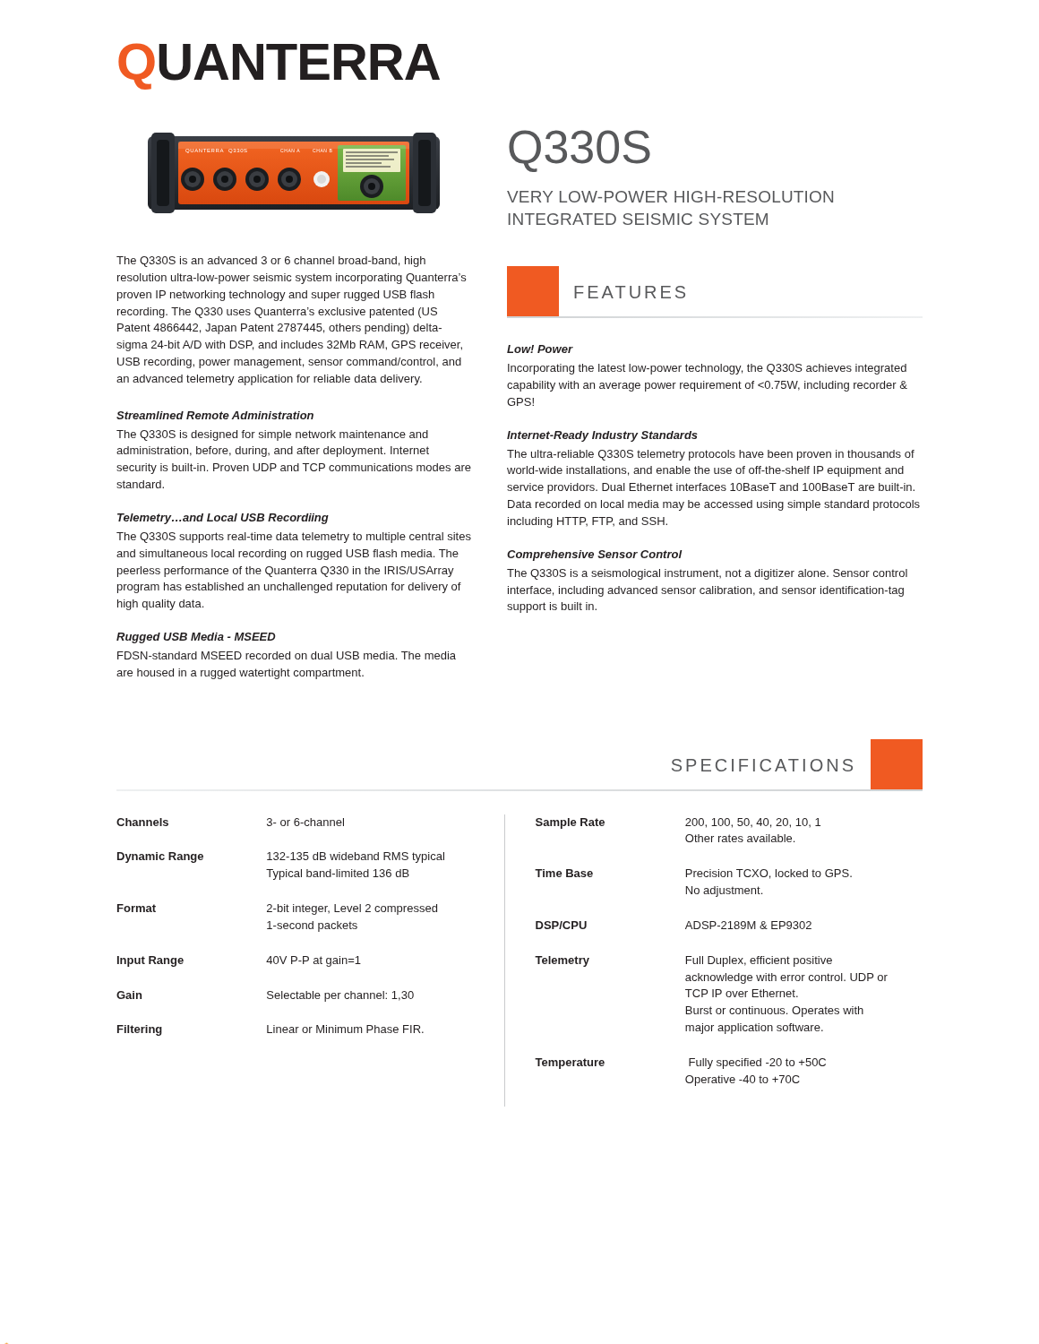QUANTERRA
QUANTERRA Q330S CHAN A CHAN B
The Q330S is an advanced 3 or 6 channel broad-band, high resolution ultra-low-power seismic system incorporating Quanterra’s proven IP networking technology and super rugged USB flash recording. The Q330 uses Quanterra’s exclusive patented (US Patent 4866442, Japan Patent 2787445, others pending) delta-sigma 24-bit A/D with DSP, and includes 32Mb RAM, GPS receiver, USB recording, power management, sensor command/control, and an advanced telemetry application for reliable data delivery.
Streamlined Remote Administration
The Q330S is designed for simple network maintenance and administration, before, during, and after deployment. Internet security is built-in. Proven UDP and TCP communications modes are standard.
Telemetry…and Local USB Recordiing
The Q330S supports real-time data telemetry to multiple central sites and simultaneous local recording on rugged USB flash media. The peerless performance of the Quanterra Q330 in the IRIS/USArray program has established an unchallenged reputation for delivery of high quality data.
Rugged USB Media - MSEED
FDSN-standard MSEED recorded on dual USB media. The media are housed in a rugged watertight compartment.
Q330S
VERY LOW-POWER HIGH-RESOLUTION
INTEGRATED SEISMIC SYSTEM
FEATURES
Low! Power
Incorporating the latest low-power technology, the Q330S achieves integrated capability with an average power requirement of <0.75W, including recorder & GPS!
Internet-Ready Industry Standards
The ultra-reliable Q330S telemetry protocols have been proven in thousands of world-wide installations, and enable the use of off-the-shelf IP equipment and service providors. Dual Ethernet interfaces 10BaseT and 100BaseT are built-in. Data recorded on local media may be accessed using simple standard protocols including HTTP, FTP, and SSH.
Comprehensive Sensor Control
The Q330S is a seismological instrument, not a digitizer alone. Sensor control interface, including advanced sensor calibration, and sensor identification-tag support is built in.
SPECIFICATIONS
| Channels | 3- or 6-channel |
| Dynamic Range | 132-135 dB wideband RMS typical Typical band-limited 136 dB |
| Format | 2-bit integer, Level 2 compressed 1-second packets |
| Input Range | 40V P-P at gain=1 |
| Gain | Selectable per channel: 1,30 |
| Filtering | Linear or Minimum Phase FIR. |
| Sample Rate | 200, 100, 50, 40, 20, 10, 1 Other rates available. |
| Time Base | Precision TCXO, locked to GPS. No adjustment. |
| DSP/CPU | ADSP-2189M & EP9302 |
| Telemetry | Full Duplex, efficient positive acknowledge with error control. UDP or TCP IP over Ethernet. Burst or continuous. Operates with major application software. |
| Temperature | Fully specified -20 to +50C Operative -40 to +70C |
Continued